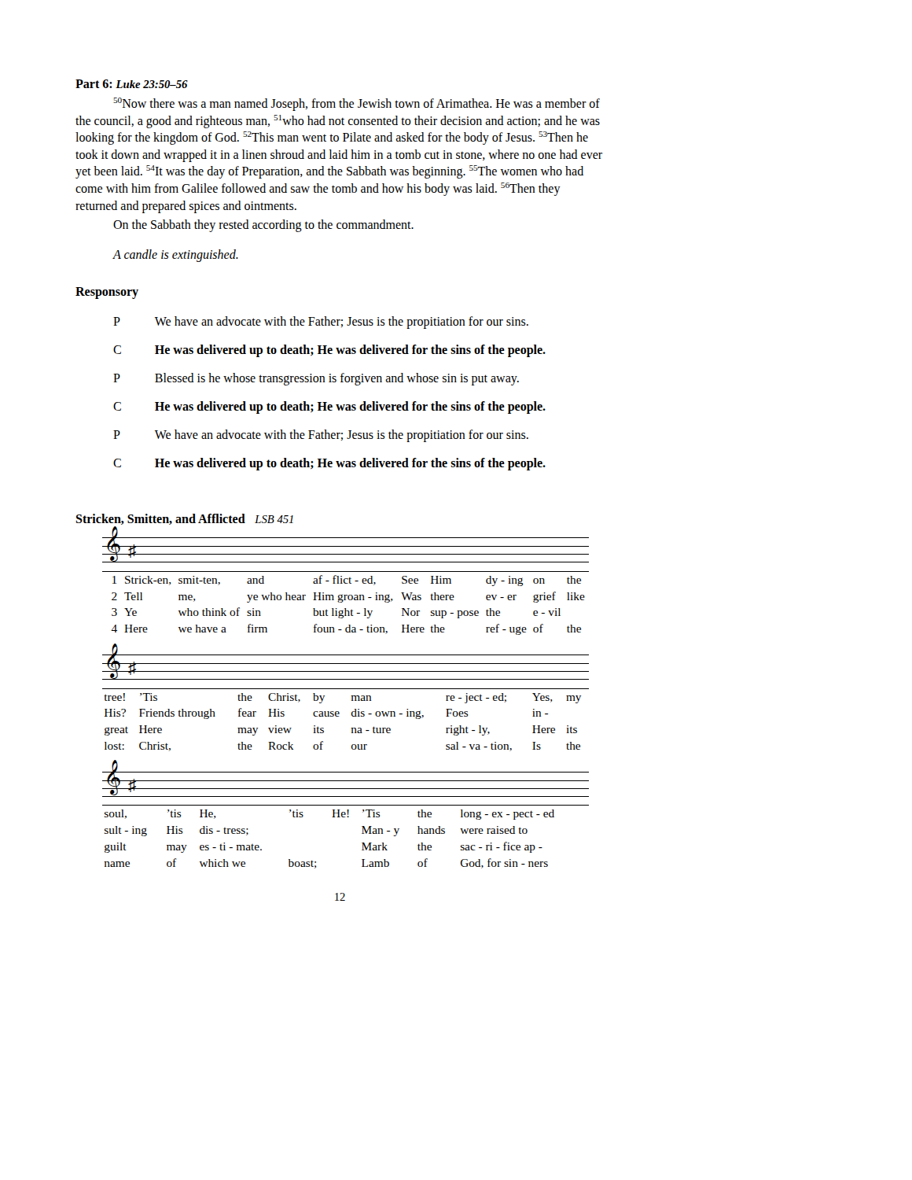Part 6: Luke 23:50–56
50Now there was a man named Joseph, from the Jewish town of Arimathea. He was a member of the council, a good and righteous man, 51who had not consented to their decision and action; and he was looking for the kingdom of God. 52This man went to Pilate and asked for the body of Jesus. 53Then he took it down and wrapped it in a linen shroud and laid him in a tomb cut in stone, where no one had ever yet been laid. 54It was the day of Preparation, and the Sabbath was beginning. 55The women who had come with him from Galilee followed and saw the tomb and how his body was laid. 56Then they returned and prepared spices and ointments.
On the Sabbath they rested according to the commandment.
A candle is extinguished.
Responsory
| P | We have an advocate with the Father; Jesus is the propitiation for our sins. |
| C | He was delivered up to death; He was delivered for the sins of the people. |
| P | Blessed is he whose transgression is forgiven and whose sin is put away. |
| C | He was delivered up to death; He was delivered for the sins of the people. |
| P | We have an advocate with the Father; Jesus is the propitiation for our sins. |
| C | He was delivered up to death; He was delivered for the sins of the people. |
Stricken, Smitten, and Afflicted LSB 451
𝄞 ♯
| 1 | Strick-en, | smit-ten, | and | af - flict - ed, | See | Him | dy - ing | on | the |
| 2 | Tell | me, | ye who hear | Him groan - ing, | Was | there | ev - er | grief | like |
| 3 | Ye | who think of | sin | but light - ly | Nor | sup - pose | the | e - vil | |
| 4 | Here | we have a | firm | foun - da - tion, | Here | the | ref - uge | of | the |
𝄞 ♯
| tree! | ’Tis | the | Christ, | by | man | re - ject - ed; | Yes, | my |
| His? | Friends through | fear | His | cause | dis - own - ing, | Foes | in - | |
| great | Here | may | view | its | na - ture | right - ly, | Here | its |
| lost: | Christ, | the | Rock | of | our | sal - va - tion, | Is | the |
𝄞 ♯
| soul, | ’tis | He, | ’tis | He! | ’Tis | the | long - ex - pect - ed |
| sult - ing | His | dis - tress; | | | Man - y | hands | were raised to |
| guilt | may | es - ti - mate. | | | Mark | the | sac - ri - fice ap - |
| name | of | which we | boast; | | Lamb | of | God, for sin - ners |
12